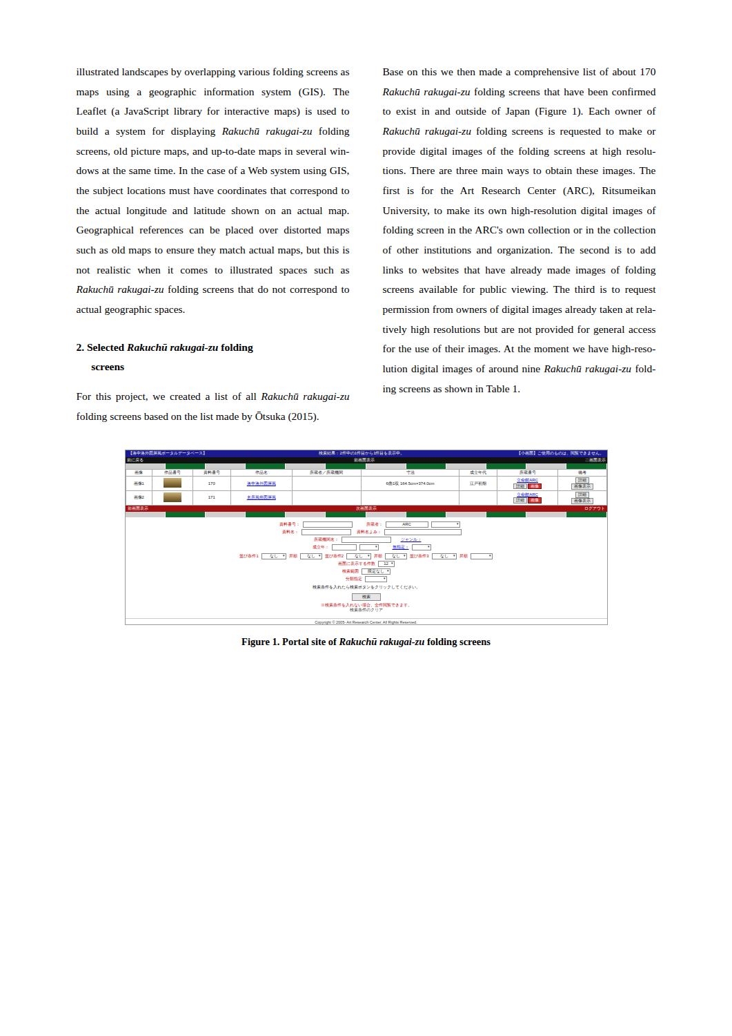illustrated landscapes by overlapping various folding screens as maps using a geographic information system (GIS). The Leaflet (a JavaScript library for interactive maps) is used to build a system for displaying Rakuchū rakugai-zu folding screens, old picture maps, and up-to-date maps in several windows at the same time. In the case of a Web system using GIS, the subject locations must have coordinates that correspond to the actual longitude and latitude shown on an actual map. Geographical references can be placed over distorted maps such as old maps to ensure they match actual maps, but this is not realistic when it comes to illustrated spaces such as Rakuchū rakugai-zu folding screens that do not correspond to actual geographic spaces.
2. Selected Rakuchū rakugai-zu foldingscreens
For this project, we created a list of all Rakuchū rakugai-zu folding screens based on the list made by Ōtsuka (2015).
Base on this we then made a comprehensive list of about 170 Rakuchū rakugai-zu folding screens that have been confirmed to exist in and outside of Japan (Figure 1). Each owner of Rakuchū rakugai-zu folding screens is requested to make or provide digital images of the folding screens at high resolutions. There are three main ways to obtain these images. The first is for the Art Research Center (ARC), Ritsumeikan University, to make its own high-resolution digital images of folding screen in the ARC's own collection or in the collection of other institutions and organization. The second is to add links to websites that have already made images of folding screens available for public viewing. The third is to request permission from owners of digital images already taken at relatively high resolutions but are not provided for general access for the use of their images. At the moment we have high-resolution digital images of around nine Rakuchū rakugai-zu folding screens as shown in Table 1.
【洛中洛外図屏風ポータルデータベース】 検索結果：2件中の1件目から1件目を表示中。 【小画面】ご使用のものは、閲覧できません。
前に戻る 前画面表示 二画面表示
| 画像 | 作品番号 | 資料番号 | 作品名 | 所蔵者／所蔵機関 | 寸法 | 成立年代 | 所蔵番号 | 備考 |
| 画像1 | | 170 | 洛中洛外図屏風 | | 6曲1双 164.5cm×374.0cm | 江戸初期 | 立命館ARC 詳細 画像 | 詳細 画像表示 |
| 画像2 | | 171 | 名所風俗図屏風 | | | | 立命館ARC 詳細 画像 | 詳細 画像表示 |
前画面表示 次画面表示 ログアウト
資料番号： 所蔵者：ARC
資料名： 資料名よみ：
所蔵機関名： ジャンル：
成立年： 無指定：
並び条件1 なし 昇順 なし 並び条件2 なし 昇順 なし 並び条件3 なし 昇順
画面に表示する件数 12
検索範囲 限定なし
分類指定
検索条件を入れたら検索ボタンをクリックしてください。
検索
※検索条件を入れない場合、全件閲覧できます。
検索条件のクリア
Copyright © 2005- Art Research Center, All Rights Reserved.
Figure 1. Portal site of Rakuchū rakugai-zu folding screens